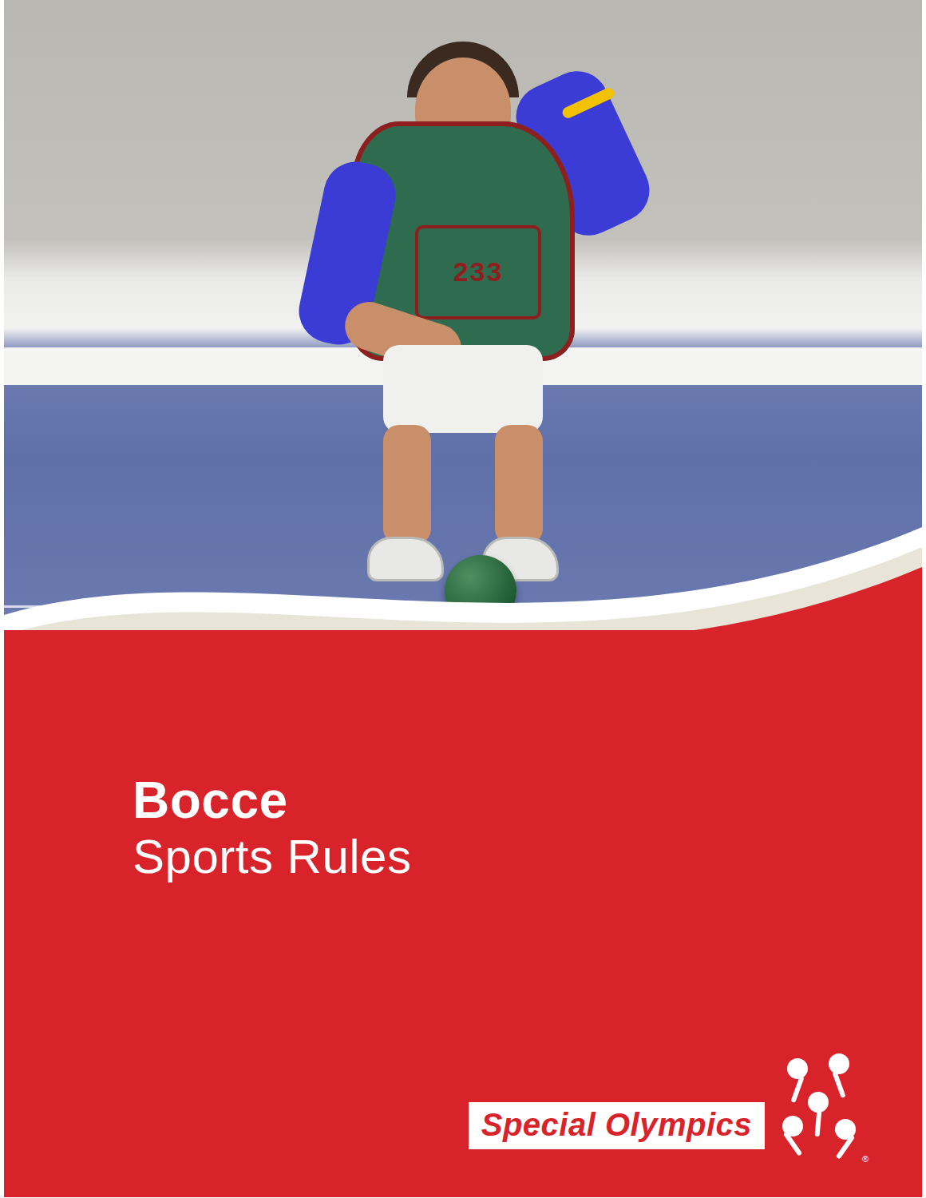233
Bocce
Sports Rules
Special Olympics
®